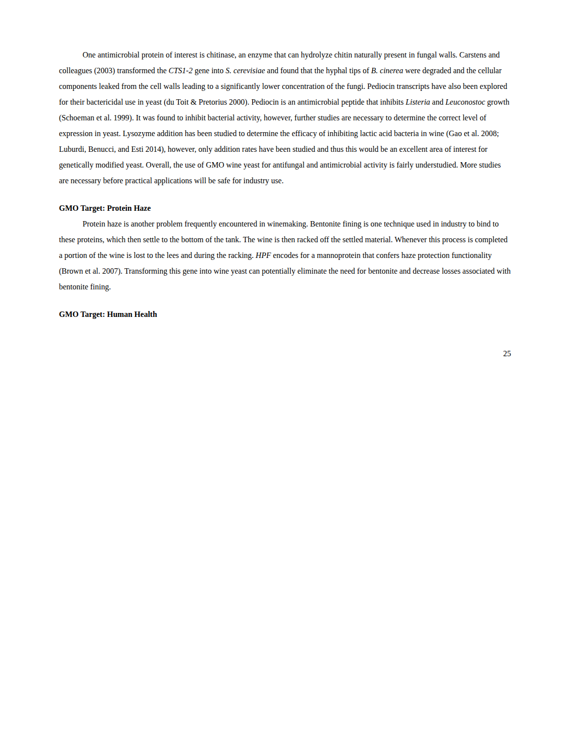One antimicrobial protein of interest is chitinase, an enzyme that can hydrolyze chitin naturally present in fungal walls. Carstens and colleagues (2003) transformed the CTS1-2 gene into S. cerevisiae and found that the hyphal tips of B. cinerea were degraded and the cellular components leaked from the cell walls leading to a significantly lower concentration of the fungi. Pediocin transcripts have also been explored for their bactericidal use in yeast (du Toit & Pretorius 2000). Pediocin is an antimicrobial peptide that inhibits Listeria and Leuconostoc growth (Schoeman et al. 1999). It was found to inhibit bacterial activity, however, further studies are necessary to determine the correct level of expression in yeast. Lysozyme addition has been studied to determine the efficacy of inhibiting lactic acid bacteria in wine (Gao et al. 2008; Luburdi, Benucci, and Esti 2014), however, only addition rates have been studied and thus this would be an excellent area of interest for genetically modified yeast. Overall, the use of GMO wine yeast for antifungal and antimicrobial activity is fairly understudied. More studies are necessary before practical applications will be safe for industry use.
GMO Target: Protein Haze
Protein haze is another problem frequently encountered in winemaking. Bentonite fining is one technique used in industry to bind to these proteins, which then settle to the bottom of the tank. The wine is then racked off the settled material. Whenever this process is completed a portion of the wine is lost to the lees and during the racking. HPF encodes for a mannoprotein that confers haze protection functionality (Brown et al. 2007). Transforming this gene into wine yeast can potentially eliminate the need for bentonite and decrease losses associated with bentonite fining.
GMO Target: Human Health
25